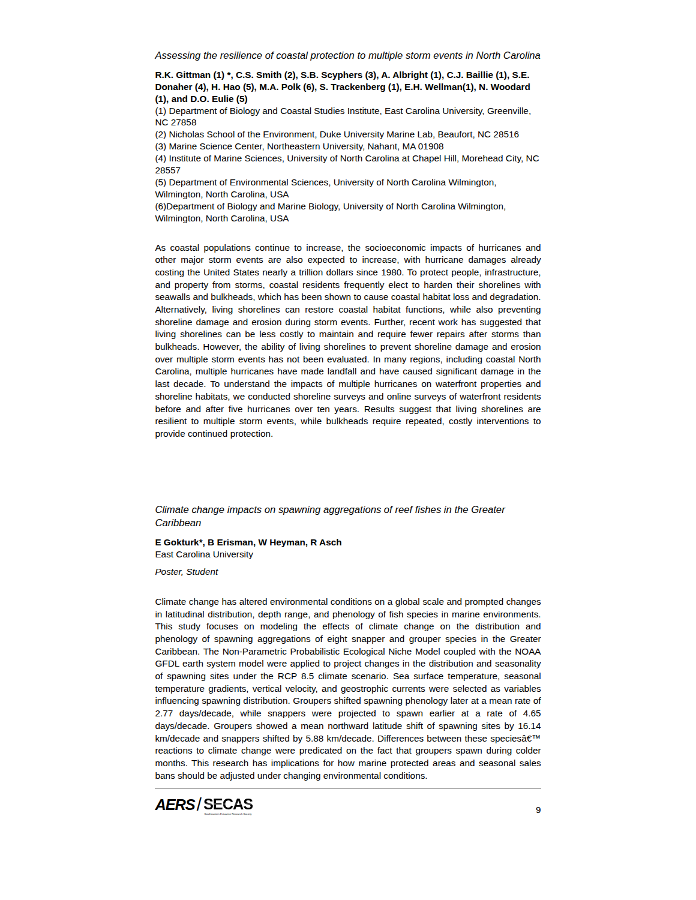Assessing the resilience of coastal protection to multiple storm events in North Carolina
R.K. Gittman (1) *, C.S. Smith (2), S.B. Scyphers (3), A. Albright (1), C.J. Baillie (1), S.E. Donaher (4), H. Hao (5), M.A. Polk (6), S. Trackenberg (1), E.H. Wellman(1), N. Woodard (1), and D.O. Eulie (5)
(1) Department of Biology and Coastal Studies Institute, East Carolina University, Greenville, NC 27858
(2) Nicholas School of the Environment, Duke University Marine Lab, Beaufort, NC 28516
(3) Marine Science Center, Northeastern University, Nahant, MA 01908
(4) Institute of Marine Sciences, University of North Carolina at Chapel Hill, Morehead City, NC 28557
(5) Department of Environmental Sciences, University of North Carolina Wilmington, Wilmington, North Carolina, USA
(6)Department of Biology and Marine Biology, University of North Carolina Wilmington, Wilmington, North Carolina, USA
As coastal populations continue to increase, the socioeconomic impacts of hurricanes and other major storm events are also expected to increase, with hurricane damages already costing the United States nearly a trillion dollars since 1980. To protect people, infrastructure, and property from storms, coastal residents frequently elect to harden their shorelines with seawalls and bulkheads, which has been shown to cause coastal habitat loss and degradation. Alternatively, living shorelines can restore coastal habitat functions, while also preventing shoreline damage and erosion during storm events. Further, recent work has suggested that living shorelines can be less costly to maintain and require fewer repairs after storms than bulkheads. However, the ability of living shorelines to prevent shoreline damage and erosion over multiple storm events has not been evaluated. In many regions, including coastal North Carolina, multiple hurricanes have made landfall and have caused significant damage in the last decade. To understand the impacts of multiple hurricanes on waterfront properties and shoreline habitats, we conducted shoreline surveys and online surveys of waterfront residents before and after five hurricanes over ten years. Results suggest that living shorelines are resilient to multiple storm events, while bulkheads require repeated, costly interventions to provide continued protection.
Climate change impacts on spawning aggregations of reef fishes in the Greater Caribbean
E Gokturk*, B Erisman, W Heyman, R Asch
East Carolina University
Poster, Student
Climate change has altered environmental conditions on a global scale and prompted changes in latitudinal distribution, depth range, and phenology of fish species in marine environments. This study focuses on modeling the effects of climate change on the distribution and phenology of spawning aggregations of eight snapper and grouper species in the Greater Caribbean. The Non-Parametric Probabilistic Ecological Niche Model coupled with the NOAA GFDL earth system model were applied to project changes in the distribution and seasonality of spawning sites under the RCP 8.5 climate scenario. Sea surface temperature, seasonal temperature gradients, vertical velocity, and geostrophic currents were selected as variables influencing spawning distribution. Groupers shifted spawning phenology later at a mean rate of 2.77 days/decade, while snappers were projected to spawn earlier at a rate of 4.65 days/decade. Groupers showed a mean northward latitude shift of spawning sites by 16.14 km/decade and snappers shifted by 5.88 km/decade. Differences between these speciesâ€™ reactions to climate change were predicated on the fact that groupers spawn during colder months. This research has implications for how marine protected areas and seasonal sales bans should be adjusted under changing environmental conditions.
AERS/SECAS Southeastern Estuarine Research Society
9